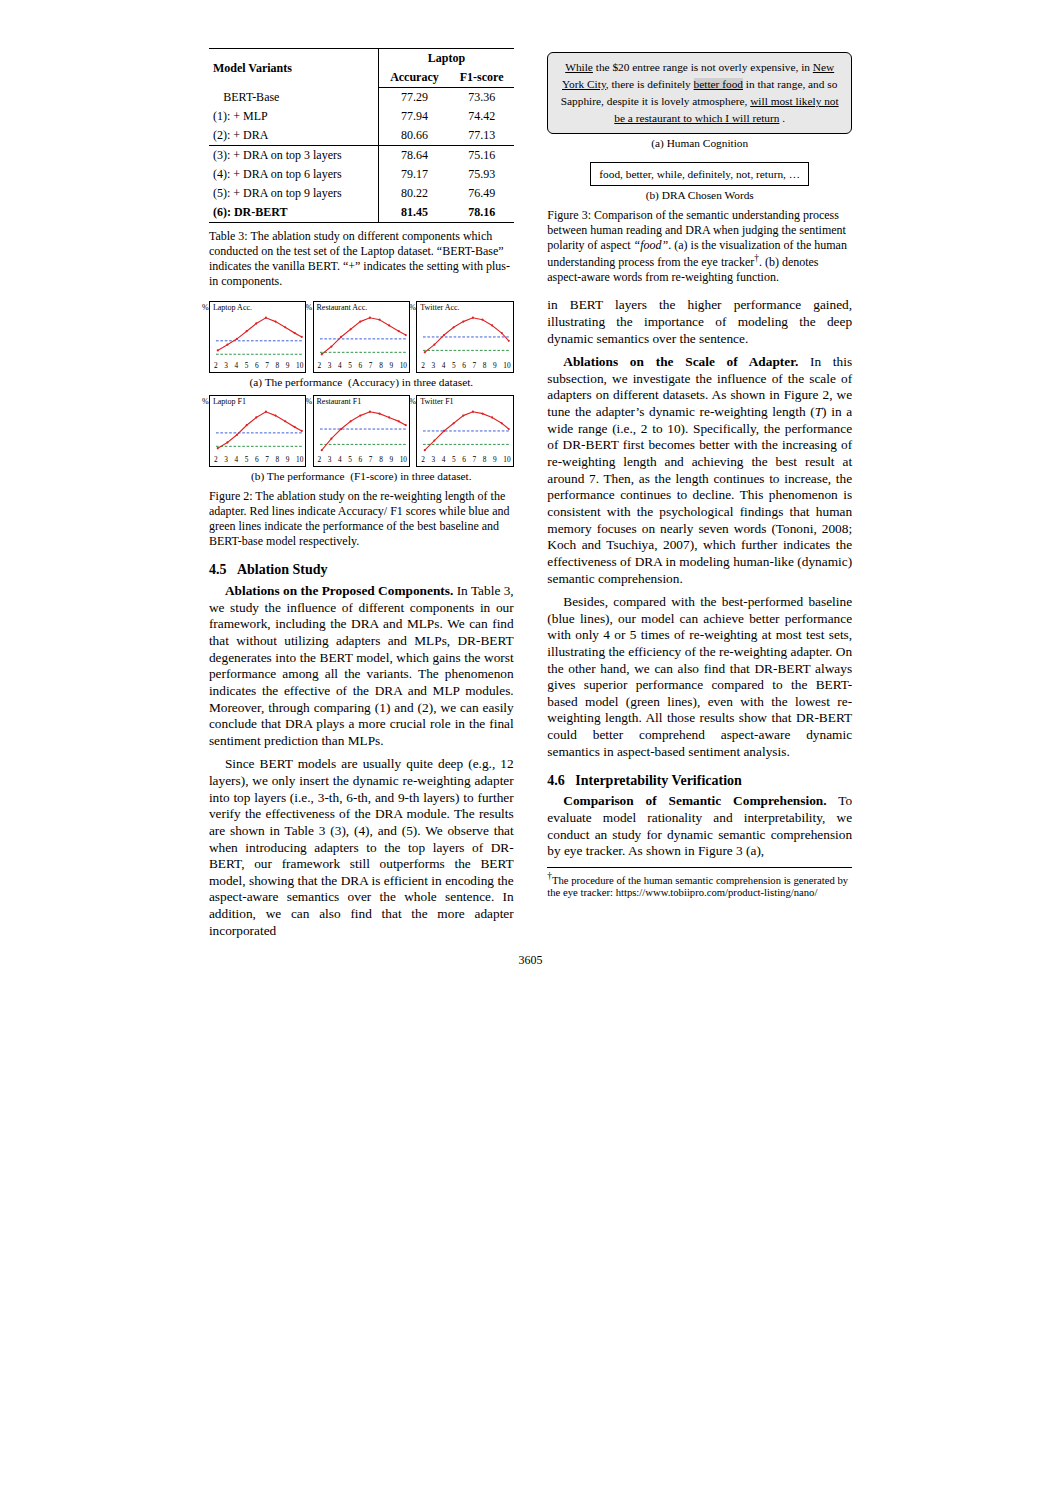| Model Variants | Laptop |
| --- | --- |
| Accuracy | F1-score |
| BERT-Base | 77.29 | 73.36 |
| (1): + MLP | 77.94 | 74.42 |
| (2): + DRA | 80.66 | 77.13 |
| (3): + DRA on top 3 layers | 78.64 | 75.16 |
| (4): + DRA on top 6 layers | 79.17 | 75.93 |
| (5): + DRA on top 9 layers | 80.22 | 76.49 |
| (6): DR-BERT | 81.45 | 78.16 |
Table 3: The ablation study on different components which conducted on the test set of the Laptop dataset. “BERT-Base” indicates the vanilla BERT. “+” indicates the setting with plus-in components.
% Laptop Acc.
2345678910
% Restaurant Acc.
2345678910
% Twitter Acc.
2345678910
(a) The performance (Accuracy) in three dataset.
% Laptop F1
2345678910
% Restaurant F1
2345678910
% Twitter F1
2345678910
(b) The performance (F1-score) in three dataset.
Figure 2: The ablation study on the re-weighting length of the adapter. Red lines indicate Accuracy/ F1 scores while blue and green lines indicate the performance of the best baseline and BERT-base model respectively.
4.5 Ablation Study
Ablations on the Proposed Components. In Table 3, we study the influence of different components in our framework, including the DRA and MLPs. We can find that without utilizing adapters and MLPs, DR-BERT degenerates into the BERT model, which gains the worst performance among all the variants. The phenomenon indicates the effective of the DRA and MLP modules. Moreover, through comparing (1) and (2), we can easily conclude that DRA plays a more crucial role in the final sentiment prediction than MLPs.
Since BERT models are usually quite deep (e.g., 12 layers), we only insert the dynamic re-weighting adapter into top layers (i.e., 3-th, 6-th, and 9-th layers) to further verify the effectiveness of the DRA module. The results are shown in Table 3 (3), (4), and (5). We observe that when introducing adapters to the top layers of DR-BERT, our framework still outperforms the BERT model, showing that the DRA is efficient in encoding the aspect-aware semantics over the whole sentence. In addition, we can also find that the more adapter incorporated
While the $20 entree range is not overly expensive, in New York City, there is definitely better food in that range, and so Sapphire, despite it is lovely atmosphere, will most likely not be a restaurant to which I will return .
(a) Human Cognition
food, better, while, definitely, not, return, …
(b) DRA Chosen Words
Figure 3: Comparison of the semantic understanding process between human reading and DRA when judging the sentiment polarity of aspect “food”. (a) is the visualization of the human understanding process from the eye tracker†. (b) denotes aspect-aware words from re-weighting function.
in BERT layers the higher performance gained, illustrating the importance of modeling the deep dynamic semantics over the sentence.
Ablations on the Scale of Adapter. In this subsection, we investigate the influence of the scale of adapters on different datasets. As shown in Figure 2, we tune the adapter’s dynamic re-weighting length (T) in a wide range (i.e., 2 to 10). Specifically, the performance of DR-BERT first becomes better with the increasing of re-weighting length and achieving the best result at around 7. Then, as the length continues to increase, the performance continues to decline. This phenomenon is consistent with the psychological findings that human memory focuses on nearly seven words (Tononi, 2008; Koch and Tsuchiya, 2007), which further indicates the effectiveness of DRA in modeling human-like (dynamic) semantic comprehension.
Besides, compared with the best-performed baseline (blue lines), our model can achieve better performance with only 4 or 5 times of re-weighting at most test sets, illustrating the efficiency of the re-weighting adapter. On the other hand, we can also find that DR-BERT always gives superior performance compared to the BERT-based model (green lines), even with the lowest re-weighting length. All those results show that DR-BERT could better comprehend aspect-aware dynamic semantics in aspect-based sentiment analysis.
4.6 Interpretability Verification
Comparison of Semantic Comprehension. To evaluate model rationality and interpretability, we conduct an study for dynamic semantic comprehension by eye tracker. As shown in Figure 3 (a),
†The procedure of the human semantic comprehension is generated by the eye tracker: https://www.tobiipro.com/product-listing/nano/
3605